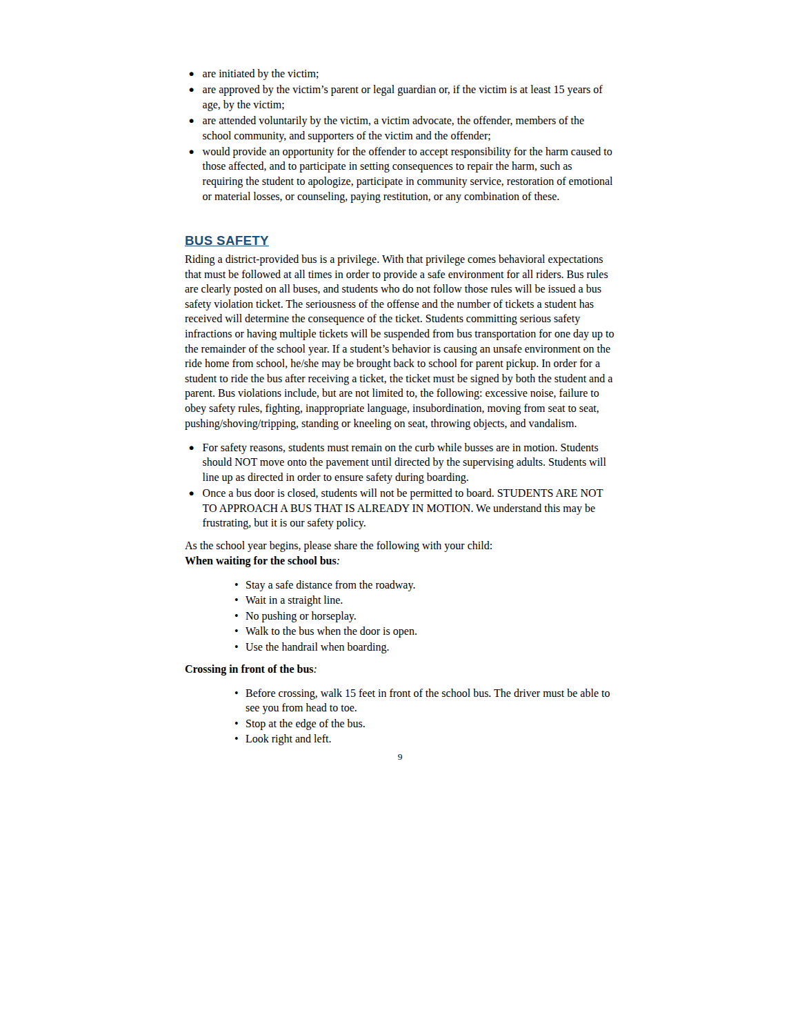are initiated by the victim;
are approved by the victim’s parent or legal guardian or, if the victim is at least 15 years of age, by the victim;
are attended voluntarily by the victim, a victim advocate, the offender, members of the school community, and supporters of the victim and the offender;
would provide an opportunity for the offender to accept responsibility for the harm caused to those affected, and to participate in setting consequences to repair the harm, such as requiring the student to apologize, participate in community service, restoration of emotional or material losses, or counseling, paying restitution, or any combination of these.
BUS SAFETY
Riding a district-provided bus is a privilege. With that privilege comes behavioral expectations that must be followed at all times in order to provide a safe environment for all riders. Bus rules are clearly posted on all buses, and students who do not follow those rules will be issued a bus safety violation ticket. The seriousness of the offense and the number of tickets a student has received will determine the consequence of the ticket. Students committing serious safety infractions or having multiple tickets will be suspended from bus transportation for one day up to the remainder of the school year. If a student’s behavior is causing an unsafe environment on the ride home from school, he/she may be brought back to school for parent pickup. In order for a student to ride the bus after receiving a ticket, the ticket must be signed by both the student and a parent. Bus violations include, but are not limited to, the following: excessive noise, failure to obey safety rules, fighting, inappropriate language, insubordination, moving from seat to seat, pushing/shoving/tripping, standing or kneeling on seat, throwing objects, and vandalism.
For safety reasons, students must remain on the curb while busses are in motion. Students should NOT move onto the pavement until directed by the supervising adults. Students will line up as directed in order to ensure safety during boarding.
Once a bus door is closed, students will not be permitted to board. STUDENTS ARE NOT TO APPROACH A BUS THAT IS ALREADY IN MOTION. We understand this may be frustrating, but it is our safety policy.
As the school year begins, please share the following with your child:
When waiting for the school bus:
Stay a safe distance from the roadway.
Wait in a straight line.
No pushing or horseplay.
Walk to the bus when the door is open.
Use the handrail when boarding.
Crossing in front of the bus:
Before crossing, walk 15 feet in front of the school bus. The driver must be able to see you from head to toe.
Stop at the edge of the bus.
Look right and left.
9